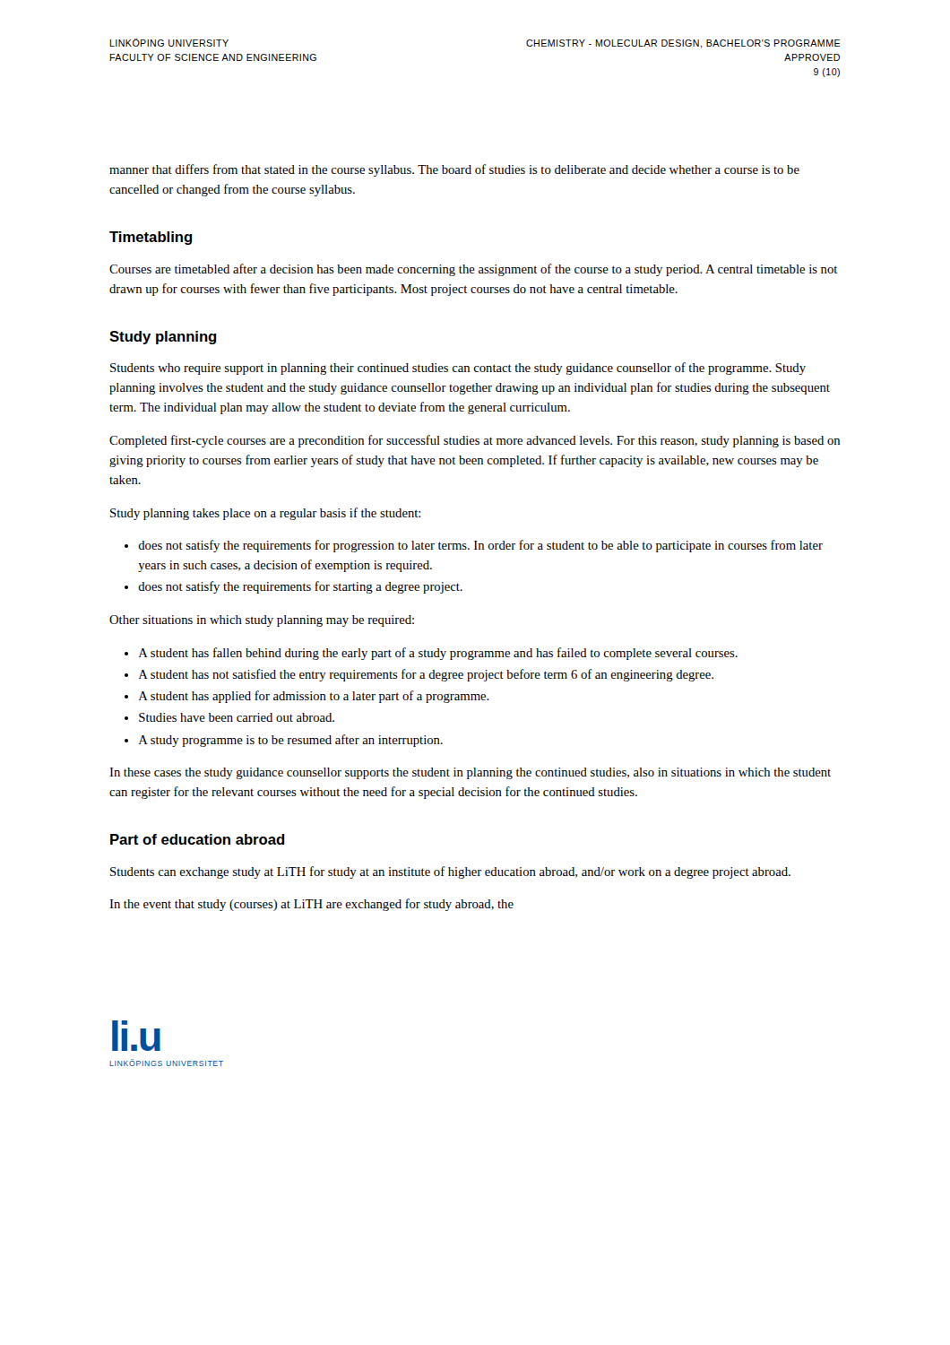LINKÖPING UNIVERSITY
FACULTY OF SCIENCE AND ENGINEERING
CHEMISTRY - MOLECULAR DESIGN, BACHELOR'S PROGRAMME
APPROVED
9 (10)
manner that differs from that stated in the course syllabus. The board of studies is to deliberate and decide whether a course is to be cancelled or changed from the course syllabus.
Timetabling
Courses are timetabled after a decision has been made concerning the assignment of the course to a study period. A central timetable is not drawn up for courses with fewer than five participants. Most project courses do not have a central timetable.
Study planning
Students who require support in planning their continued studies can contact the study guidance counsellor of the programme. Study planning involves the student and the study guidance counsellor together drawing up an individual plan for studies during the subsequent term. The individual plan may allow the student to deviate from the general curriculum.
Completed first-cycle courses are a precondition for successful studies at more advanced levels. For this reason, study planning is based on giving priority to courses from earlier years of study that have not been completed. If further capacity is available, new courses may be taken.
Study planning takes place on a regular basis if the student:
does not satisfy the requirements for progression to later terms. In order for a student to be able to participate in courses from later years in such cases, a decision of exemption is required.
does not satisfy the requirements for starting a degree project.
Other situations in which study planning may be required:
A student has fallen behind during the early part of a study programme and has failed to complete several courses.
A student has not satisfied the entry requirements for a degree project before term 6 of an engineering degree.
A student has applied for admission to a later part of a programme.
Studies have been carried out abroad.
A study programme is to be resumed after an interruption.
In these cases the study guidance counsellor supports the student in planning the continued studies, also in situations in which the student can register for the relevant courses without the need for a special decision for the continued studies.
Part of education abroad
Students can exchange study at LiTH for study at an institute of higher education abroad, and/or work on a degree project abroad.
In the event that study (courses) at LiTH are exchanged for study abroad, the
li.u
LINKÖPINGS UNIVERSITET